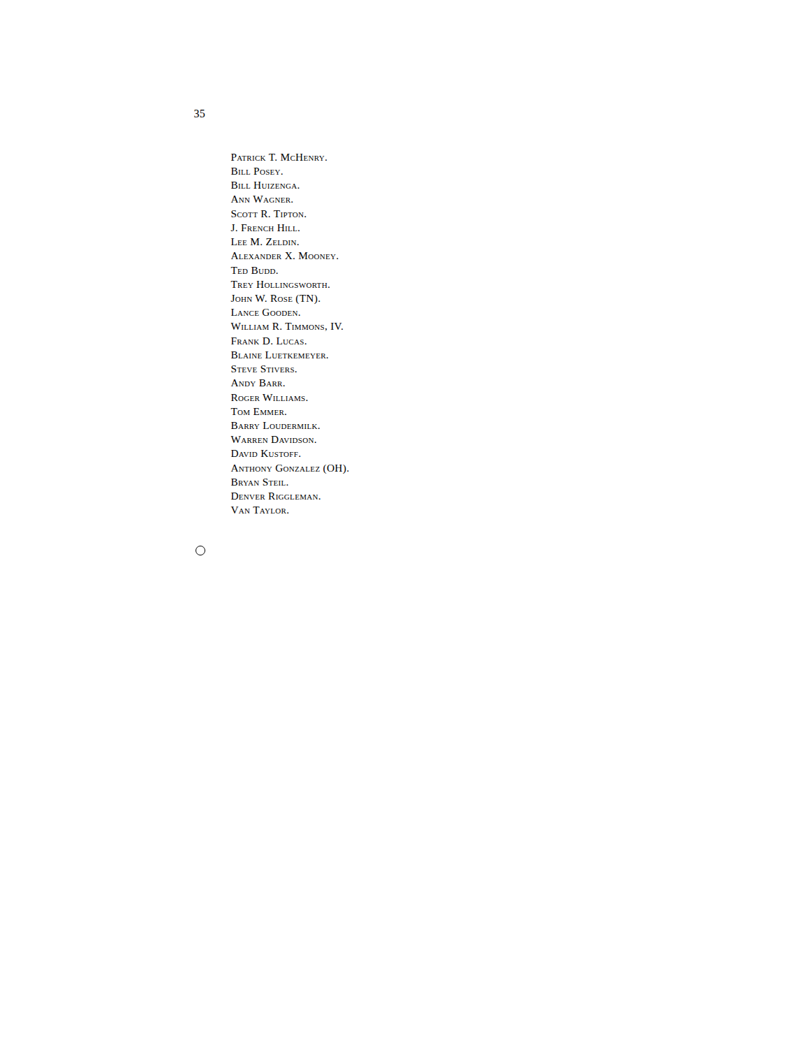35
Patrick T. McHenry.
Bill Posey.
Bill Huizenga.
Ann Wagner.
Scott R. Tipton.
J. French Hill.
Lee M. Zeldin.
Alexander X. Mooney.
Ted Budd.
Trey Hollingsworth.
John W. Rose (TN).
Lance Gooden.
William R. Timmons, IV.
Frank D. Lucas.
Blaine Luetkemeyer.
Steve Stivers.
Andy Barr.
Roger Williams.
Tom Emmer.
Barry Loudermilk.
Warren Davidson.
David Kustoff.
Anthony Gonzalez (OH).
Bryan Steil.
Denver Riggleman.
Van Taylor.